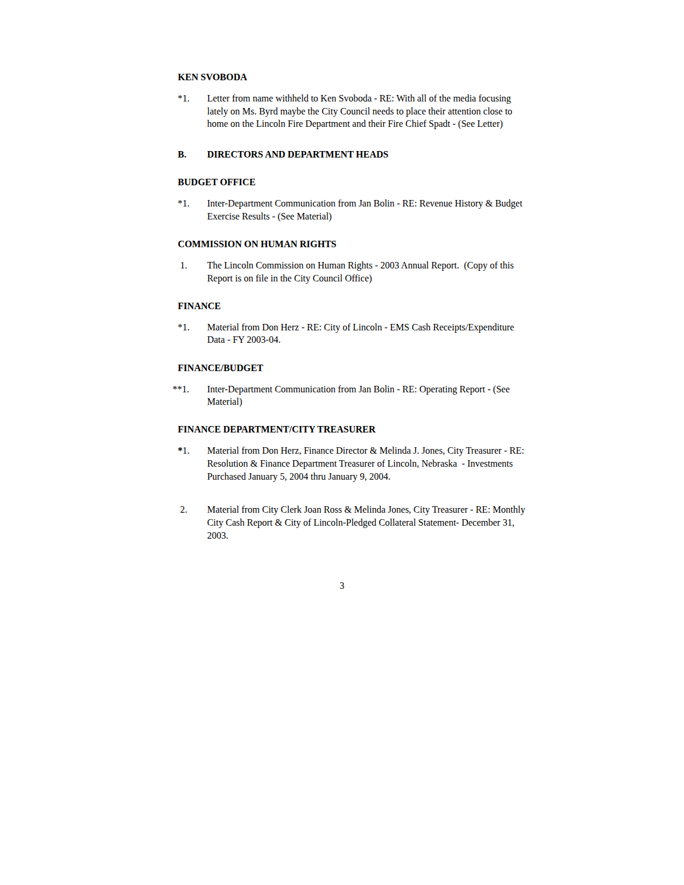KEN SVOBODA
*1.
Letter from name withheld to Ken Svoboda - RE: With all of the media focusing lately on Ms. Byrd maybe the City Council needs to place their attention close to home on the Lincoln Fire Department and their Fire Chief Spadt - (See Letter)
B. DIRECTORS AND DEPARTMENT HEADS
BUDGET OFFICE
*1.
Inter-Department Communication from Jan Bolin - RE: Revenue History & Budget Exercise Results - (See Material)
COMMISSION ON HUMAN RIGHTS
1.
The Lincoln Commission on Human Rights - 2003 Annual Report. (Copy of this Report is on file in the City Council Office)
FINANCE
*1.
Material from Don Herz - RE: City of Lincoln - EMS Cash Receipts/Expenditure Data - FY 2003-04.
FINANCE/BUDGET
**1.
Inter-Department Communication from Jan Bolin - RE: Operating Report - (See Material)
FINANCE DEPARTMENT/CITY TREASURER
*1.
Material from Don Herz, Finance Director & Melinda J. Jones, City Treasurer - RE: Resolution & Finance Department Treasurer of Lincoln, Nebraska - Investments Purchased January 5, 2004 thru January 9, 2004.
2.
Material from City Clerk Joan Ross & Melinda Jones, City Treasurer - RE: Monthly City Cash Report & City of Lincoln-Pledged Collateral Statement- December 31, 2003.
3